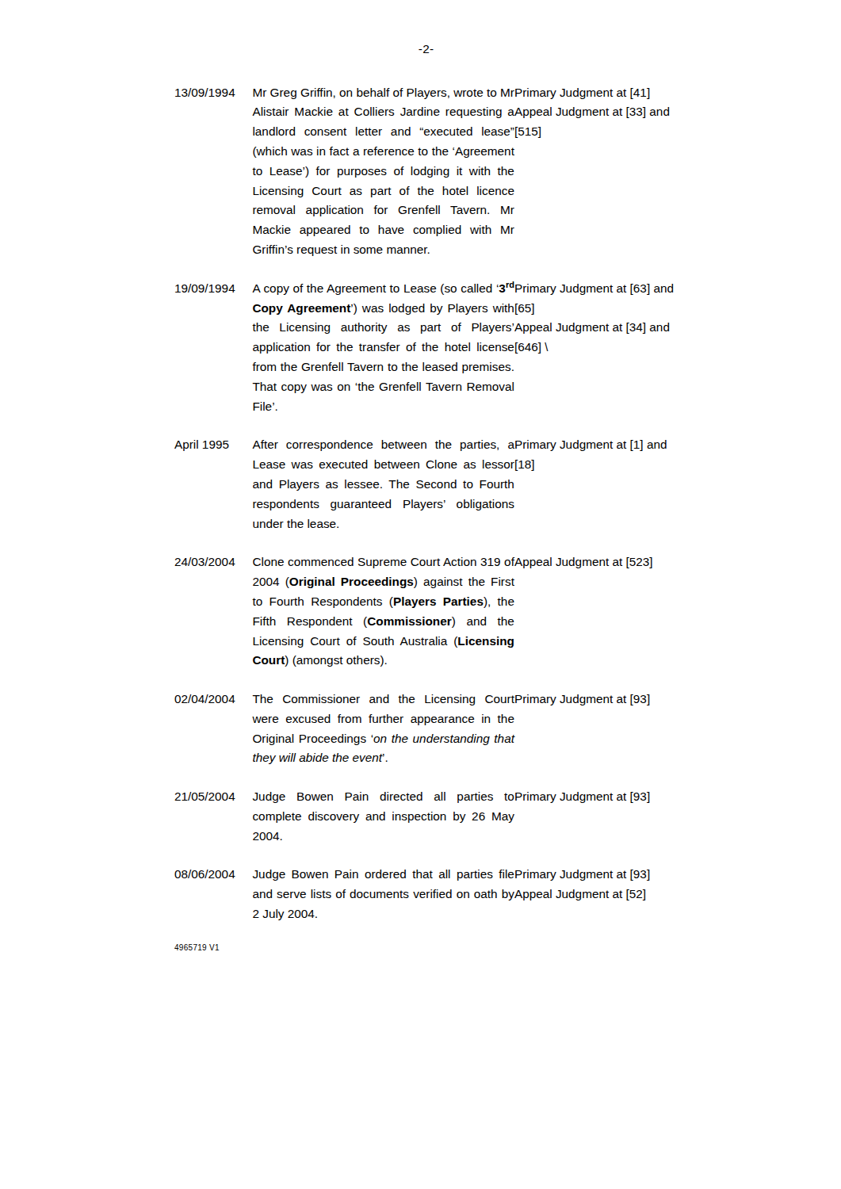-2-
| 13/09/1994 | Mr Greg Griffin, on behalf of Players, wrote to Mr Alistair Mackie at Colliers Jardine requesting a landlord consent letter and “executed lease” (which was in fact a reference to the ‘Agreement to Lease’) for purposes of lodging it with the Licensing Court as part of the hotel licence removal application for Grenfell Tavern. Mr Mackie appeared to have complied with Mr Griffin’s request in some manner. | Primary Judgment at [41] Appeal Judgment at [33] and [515] |
| 19/09/1994 | A copy of the Agreement to Lease (so called ‘ 3 rd Copy Agreement ’) was lodged by Players with the Licensing authority as part of Players’ application for the transfer of the hotel license from the Grenfell Tavern to the leased premises. That copy was on ‘the Grenfell Tavern Removal File’. | Primary Judgment at [63] and [65] Appeal Judgment at [34] and [646] \ |
| April 1995 | After correspondence between the parties, a Lease was executed between Clone as lessor and Players as lessee. The Second to Fourth respondents guaranteed Players’ obligations under the lease. | Primary Judgment at [1] and [18] |
| 24/03/2004 | Clone commenced Supreme Court Action 319 of 2004 ( Original Proceedings ) against the First to Fourth Respondents ( Players Parties ), the Fifth Respondent ( Commissioner ) and the Licensing Court of South Australia ( Licensing Court ) (amongst others). | Appeal Judgment at [523] |
| 02/04/2004 | The Commissioner and the Licensing Court were excused from further appearance in the Original Proceedings ‘ on the understanding that they will abide the event ’. | Primary Judgment at [93] |
| 21/05/2004 | Judge Bowen Pain directed all parties to complete discovery and inspection by 26 May 2004. | Primary Judgment at [93] |
| 08/06/2004 | Judge Bowen Pain ordered that all parties file and serve lists of documents verified on oath by 2 July 2004. | Primary Judgment at [93] Appeal Judgment at [52] |
4965719 V1